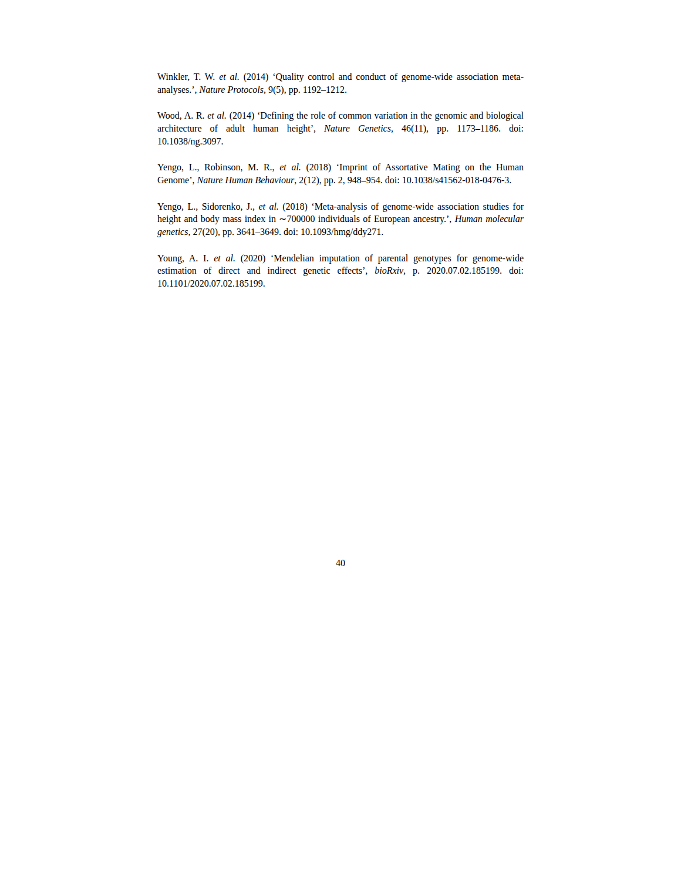Winkler, T. W. et al. (2014) ‘Quality control and conduct of genome-wide association meta-analyses.’, Nature Protocols, 9(5), pp. 1192–1212.
Wood, A. R. et al. (2014) ‘Defining the role of common variation in the genomic and biological architecture of adult human height’, Nature Genetics, 46(11), pp. 1173–1186. doi: 10.1038/ng.3097.
Yengo, L., Robinson, M. R., et al. (2018) ‘Imprint of Assortative Mating on the Human Genome’, Nature Human Behaviour, 2(12), pp. 2, 948–954. doi: 10.1038/s41562-018-0476-3.
Yengo, L., Sidorenko, J., et al. (2018) ‘Meta-analysis of genome-wide association studies for height and body mass index in ∼700000 individuals of European ancestry.’, Human molecular genetics, 27(20), pp. 3641–3649. doi: 10.1093/hmg/ddy271.
Young, A. I. et al. (2020) ‘Mendelian imputation of parental genotypes for genome-wide estimation of direct and indirect genetic effects’, bioRxiv, p. 2020.07.02.185199. doi: 10.1101/2020.07.02.185199.
40